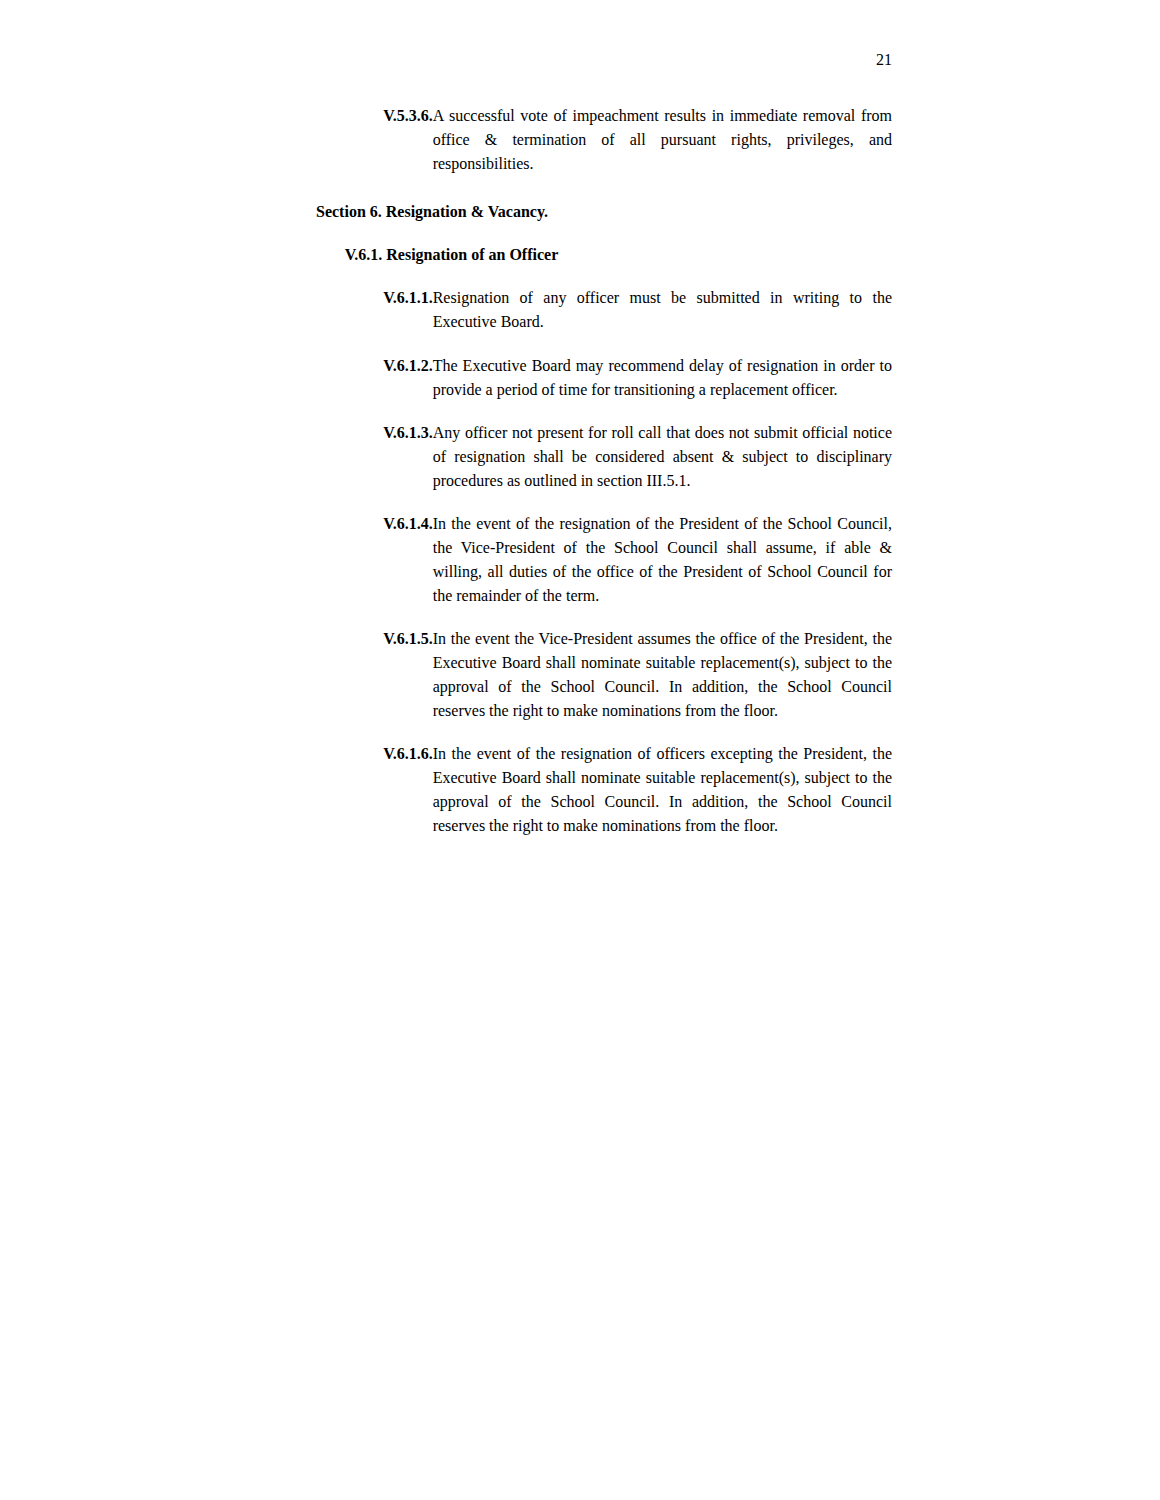21
V.5.3.6.
A successful vote of impeachment results in immediate removal from office & termination of all pursuant rights, privileges, and responsibilities.
Section 6. Resignation & Vacancy.
V.6.1. Resignation of an Officer
V.6.1.1.
Resignation of any officer must be submitted in writing to the Executive Board.
V.6.1.2.
The Executive Board may recommend delay of resignation in order to provide a period of time for transitioning a replacement officer.
V.6.1.3.
Any officer not present for roll call that does not submit official notice of resignation shall be considered absent & subject to disciplinary procedures as outlined in section III.5.1.
V.6.1.4.
In the event of the resignation of the President of the School Council, the Vice-President of the School Council shall assume, if able & willing, all duties of the office of the President of School Council for the remainder of the term.
V.6.1.5.
In the event the Vice-President assumes the office of the President, the Executive Board shall nominate suitable replacement(s), subject to the approval of the School Council. In addition, the School Council reserves the right to make nominations from the floor.
V.6.1.6.
In the event of the resignation of officers excepting the President, the Executive Board shall nominate suitable replacement(s), subject to the approval of the School Council. In addition, the School Council reserves the right to make nominations from the floor.